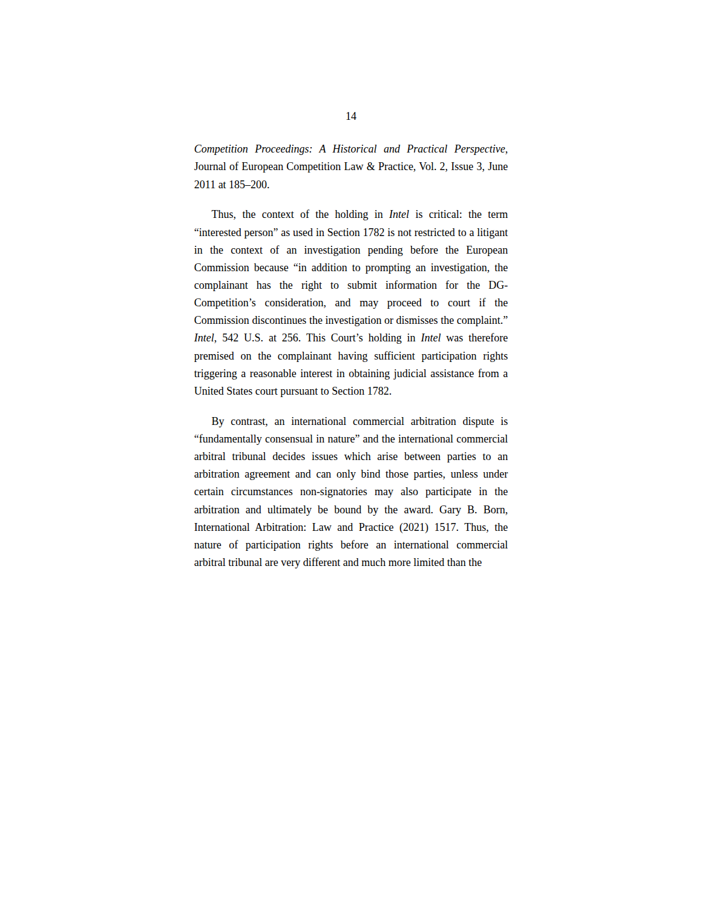14
Competition Proceedings: A Historical and Practical Perspective, Journal of European Competition Law & Practice, Vol. 2, Issue 3, June 2011 at 185–200.
Thus, the context of the holding in Intel is critical: the term “interested person” as used in Section 1782 is not restricted to a litigant in the context of an investigation pending before the European Commission because “in addition to prompting an investigation, the complainant has the right to submit information for the DG-Competition’s consideration, and may proceed to court if the Commission discontinues the investigation or dismisses the complaint.” Intel, 542 U.S. at 256. This Court’s holding in Intel was therefore premised on the complainant having sufficient participation rights triggering a reasonable interest in obtaining judicial assistance from a United States court pursuant to Section 1782.
By contrast, an international commercial arbitration dispute is “fundamentally consensual in nature” and the international commercial arbitral tribunal decides issues which arise between parties to an arbitration agreement and can only bind those parties, unless under certain circumstances non-signatories may also participate in the arbitration and ultimately be bound by the award. Gary B. Born, International Arbitration: Law and Practice (2021) 1517. Thus, the nature of participation rights before an international commercial arbitral tribunal are very different and much more limited than the